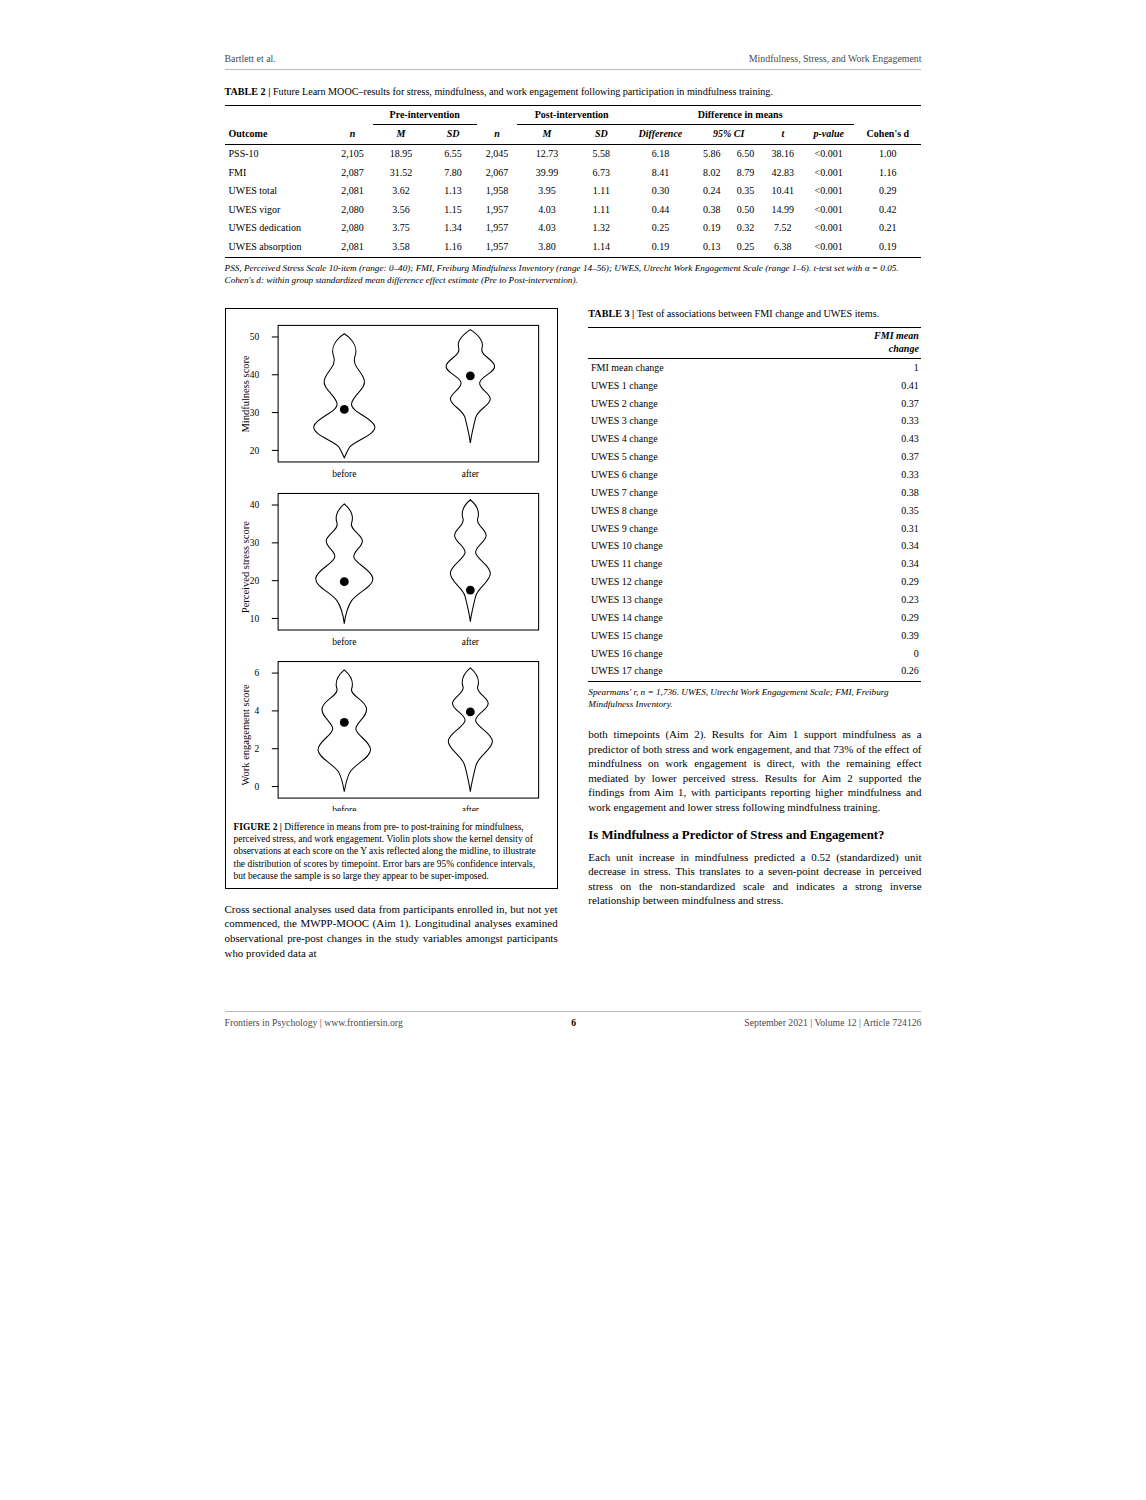Bartlett et al.
Mindfulness, Stress, and Work Engagement
TABLE 2 | Future Learn MOOC–results for stress, mindfulness, and work engagement following participation in mindfulness training.
| Outcome | n | Pre-intervention | n | Post-intervention | Difference in means | Cohen's d |
| --- | --- | --- | --- | --- | --- | --- |
| M | SD | M | SD | Difference | 95% CI | t | p -value |
| PSS-10 | 2,105 | 18.95 | 6.55 | 2,045 | 12.73 | 5.58 | 6.18 | 5.86 | 6.50 | 38.16 | <0.001 | 1.00 |
| FMI | 2,087 | 31.52 | 7.80 | 2,067 | 39.99 | 6.73 | 8.41 | 8.02 | 8.79 | 42.83 | <0.001 | 1.16 |
| UWES total | 2,081 | 3.62 | 1.13 | 1,958 | 3.95 | 1.11 | 0.30 | 0.24 | 0.35 | 10.41 | <0.001 | 0.29 |
| UWES vigor | 2,080 | 3.56 | 1.15 | 1,957 | 4.03 | 1.11 | 0.44 | 0.38 | 0.50 | 14.99 | <0.001 | 0.42 |
| UWES dedication | 2,080 | 3.75 | 1.34 | 1,957 | 4.03 | 1.32 | 0.25 | 0.19 | 0.32 | 7.52 | <0.001 | 0.21 |
| UWES absorption | 2,081 | 3.58 | 1.16 | 1,957 | 3.80 | 1.14 | 0.19 | 0.13 | 0.25 | 6.38 | <0.001 | 0.19 |
PSS, Perceived Stress Scale 10-item (range: 0–40); FMI, Freiburg Mindfulness Inventory (range 14–56); UWES, Utrecht Work Engagement Scale (range 1–6). t-test set with α = 0.05. Cohen's d: within group standardized mean difference effect estimate (Pre to Post-intervention).
50 40 30 20 Mindfulness score before after 40 30 20 10 Perceived stress score before after 6 4 2 0 Work engagement score before after Pre-training to post-training
FIGURE 2 | Difference in means from pre- to post-training for mindfulness, perceived stress, and work engagement. Violin plots show the kernel density of observations at each score on the Y axis reflected along the midline, to illustrate the distribution of scores by timepoint. Error bars are 95% confidence intervals, but because the sample is so large they appear to be super-imposed.
Cross sectional analyses used data from participants enrolled in, but not yet commenced, the MWPP-MOOC (Aim 1). Longitudinal analyses examined observational pre-post changes in the study variables amongst participants who provided data at
TABLE 3 | Test of associations between FMI change and UWES items.
| | FMI mean change |
| --- | --- |
| FMI mean change | 1 |
| UWES 1 change | 0.41 |
| UWES 2 change | 0.37 |
| UWES 3 change | 0.33 |
| UWES 4 change | 0.43 |
| UWES 5 change | 0.37 |
| UWES 6 change | 0.33 |
| UWES 7 change | 0.38 |
| UWES 8 change | 0.35 |
| UWES 9 change | 0.31 |
| UWES 10 change | 0.34 |
| UWES 11 change | 0.34 |
| UWES 12 change | 0.29 |
| UWES 13 change | 0.23 |
| UWES 14 change | 0.29 |
| UWES 15 change | 0.39 |
| UWES 16 change | 0 |
| UWES 17 change | 0.26 |
Spearmans' r, n = 1,736. UWES, Utrecht Work Engagement Scale; FMI, Freiburg Mindfulness Inventory.
both timepoints (Aim 2). Results for Aim 1 support mindfulness as a predictor of both stress and work engagement, and that 73% of the effect of mindfulness on work engagement is direct, with the remaining effect mediated by lower perceived stress. Results for Aim 2 supported the findings from Aim 1, with participants reporting higher mindfulness and work engagement and lower stress following mindfulness training.
Is Mindfulness a Predictor of Stress and Engagement?
Each unit increase in mindfulness predicted a 0.52 (standardized) unit decrease in stress. This translates to a seven-point decrease in perceived stress on the non-standardized scale and indicates a strong inverse relationship between mindfulness and stress.
Frontiers in Psychology | www.frontiersin.org
6
September 2021 | Volume 12 | Article 724126